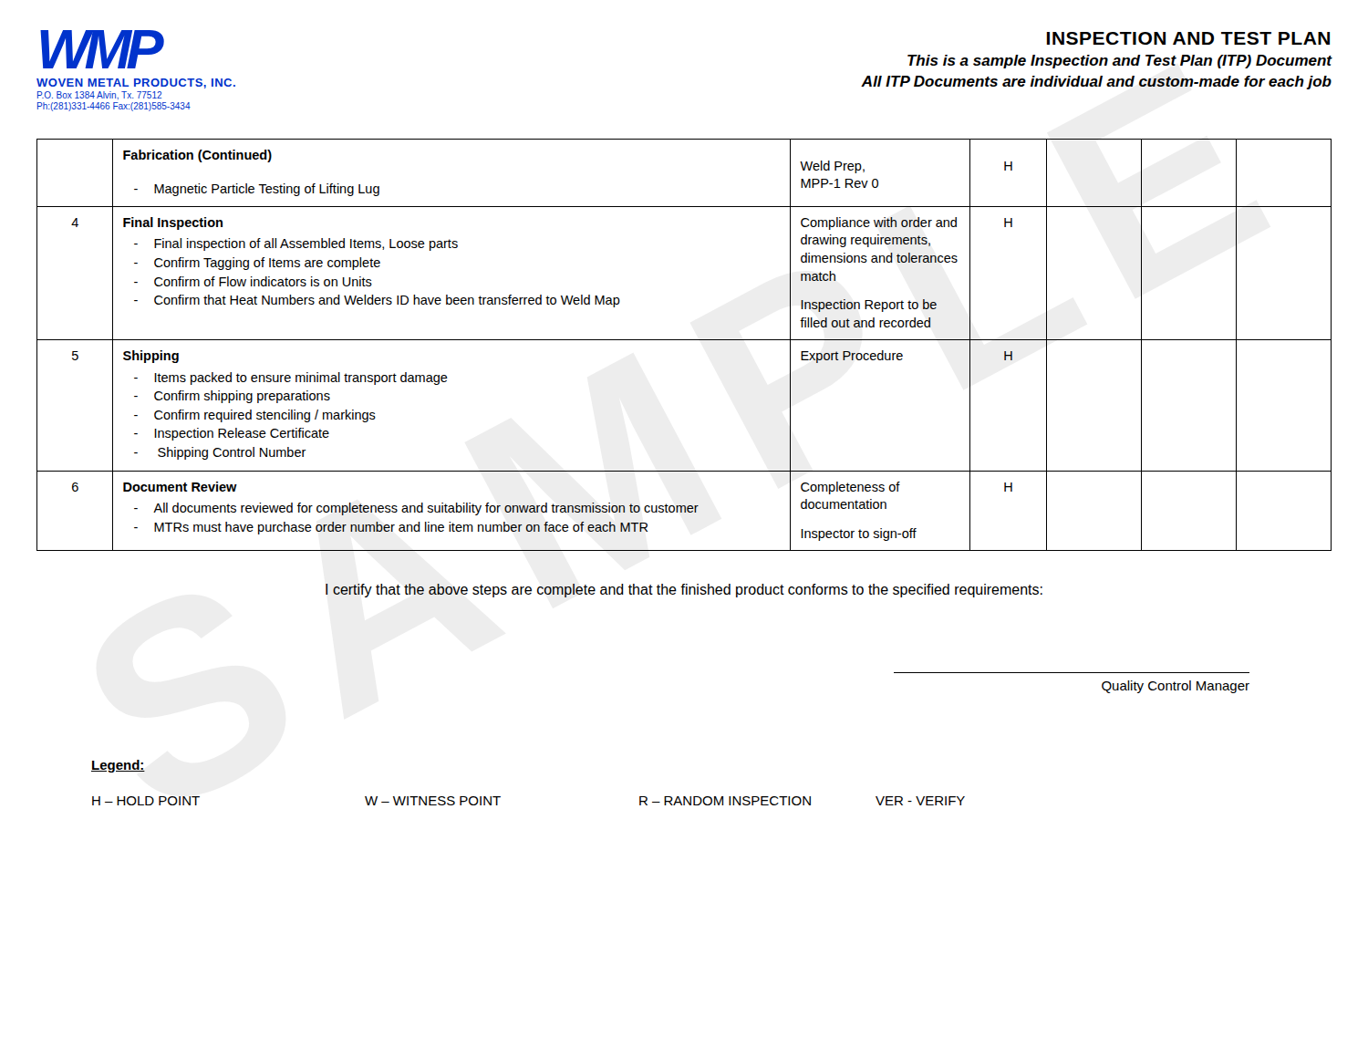SAMPLE
WMP
WOVEN METAL PRODUCTS, INC.
P.O. Box 1384 Alvin, Tx. 77512
Ph:(281)331-4466 Fax:(281)585-3434
INSPECTION AND TEST PLAN
This is a sample Inspection and Test Plan (ITP) Document
All ITP Documents are individual and custom-made for each job
| | Fabrication (Continued) Magnetic Particle Testing of Lifting Lug | Weld Prep, MPP-1 Rev 0 | H | | | |
| 4 | Final Inspection Final inspection of all Assembled Items, Loose parts Confirm Tagging of Items are complete Confirm of Flow indicators is on Units Confirm that Heat Numbers and Welders ID have been transferred to Weld Map | Compliance with order and drawing requirements, dimensions and tolerances match Inspection Report to be filled out and recorded | H | | | |
| 5 | Shipping Items packed to ensure minimal transport damage Confirm shipping preparations Confirm required stenciling / markings Inspection Release Certificate Shipping Control Number | Export Procedure | H | | | |
| 6 | Document Review All documents reviewed for completeness and suitability for onward transmission to customer MTRs must have purchase order number and line item number on face of each MTR | Completeness of documentation Inspector to sign-off | H | | | |
I certify that the above steps are complete and that the finished product conforms to the specified requirements:
Quality Control Manager
Legend:
H – HOLD POINT W – WITNESS POINT R – RANDOM INSPECTION VER - VERIFY